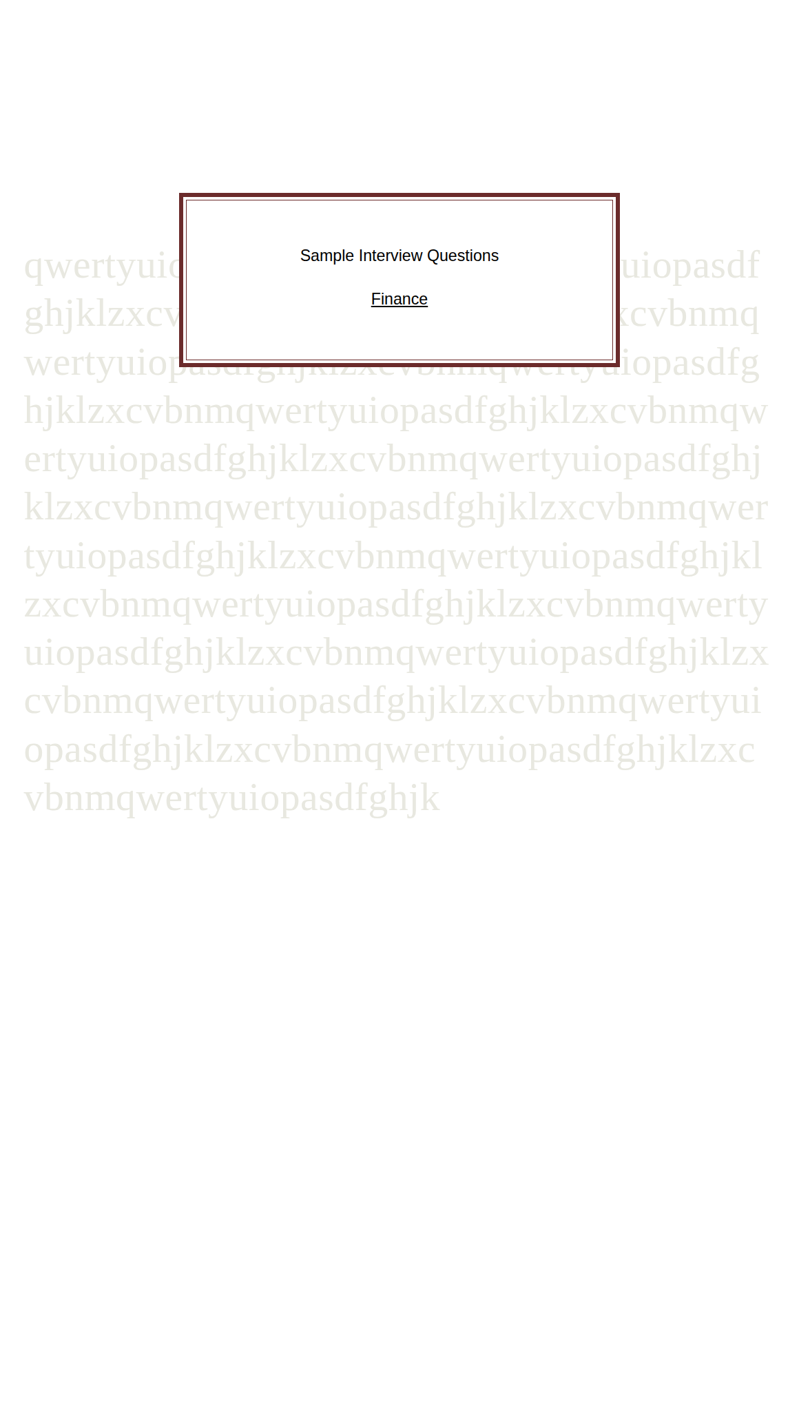qwertyuiopasdfghjklzxcvbnmqwertyuiopasdfghjklzxcvbnmqwertyuiopasdfghjklzxcvbnmqwertyuiopasdfghjklzxcvbnmqwertyuiopasdfghjklzxcvbnmqwertyuiopasdfghjklzxcvbnmqwertyuiopasdfghjklzxcvbnmqwertyuiopasdfghjklzxcvbnmqwertyuiopasdfghjklzxcvbnmqwertyuiopasdfghjklzxcvbnmqwertyuiopasdfghjklzxcvbnmqwertyuiopasdfghjklzxcvbnmqwertyuiopasdfghjklzxcvbnmqwertyuiopasdfghjklzxcvbnmqwertyuiopasdfghjklzxcvbnmqwertyuiopasdfghjklzxcvbnmqwertyuiopasdfghjklzxcvbnmqwertyuiopasdfghjk
Sample Interview Questions
Finance